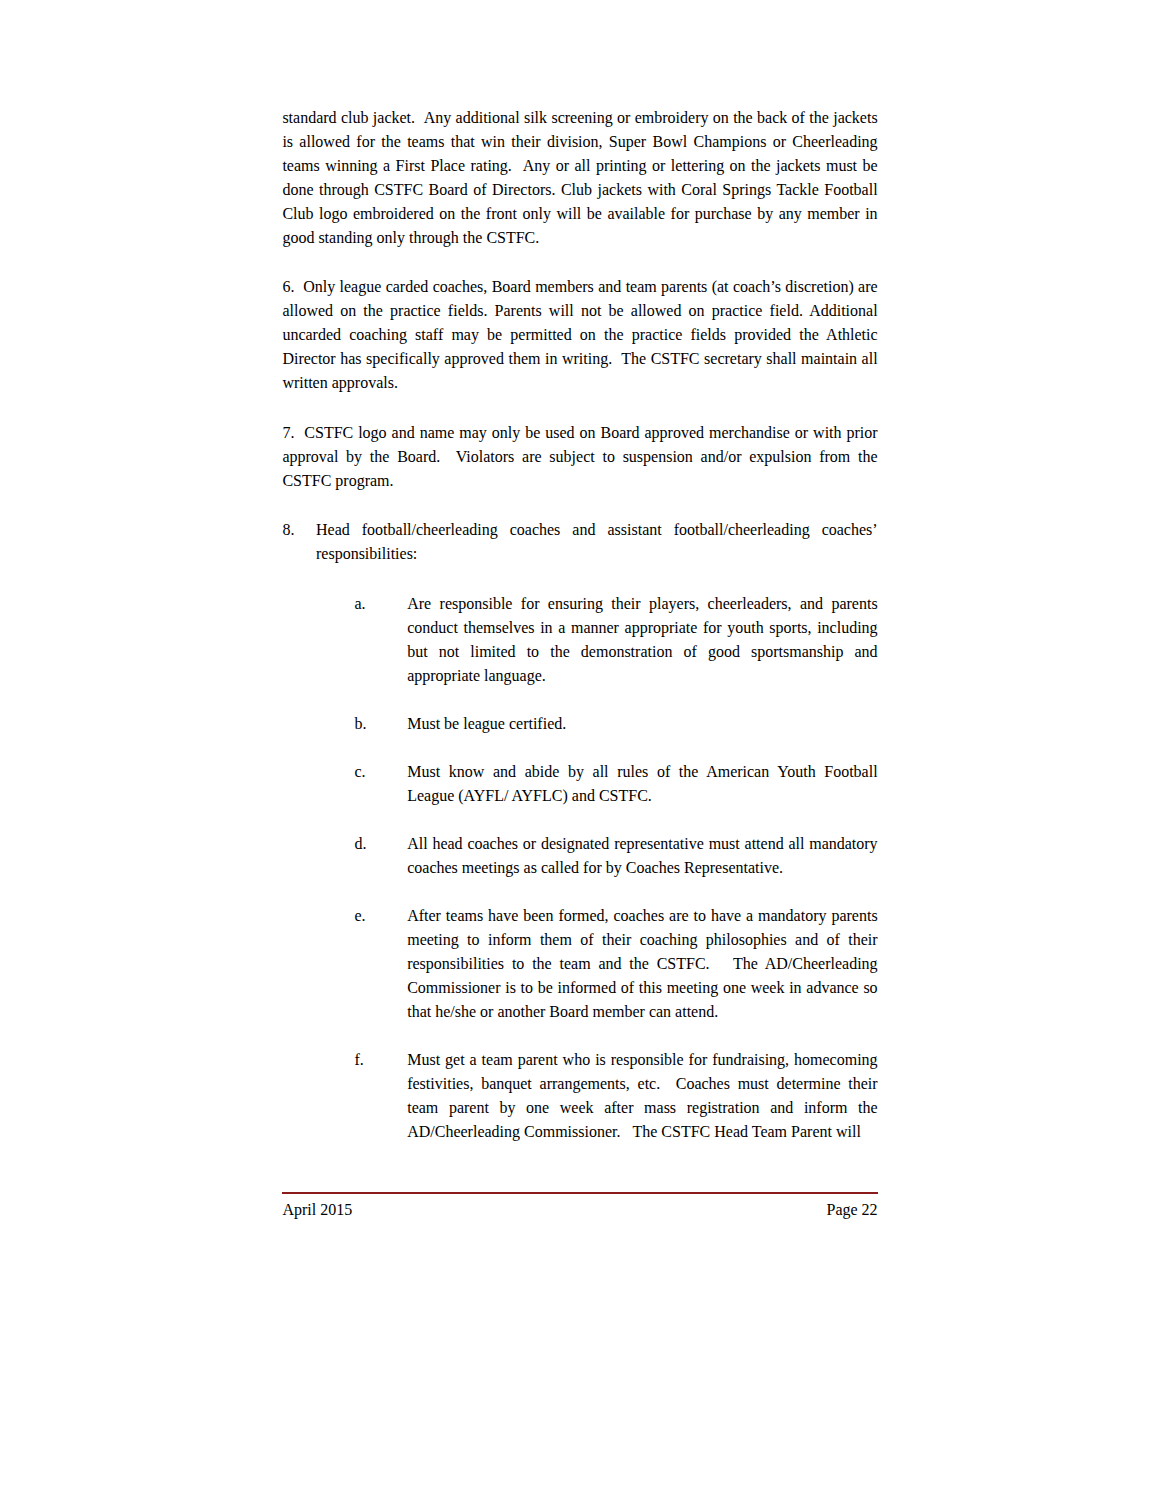standard club jacket. Any additional silk screening or embroidery on the back of the jackets is allowed for the teams that win their division, Super Bowl Champions or Cheerleading teams winning a First Place rating. Any or all printing or lettering on the jackets must be done through CSTFC Board of Directors. Club jackets with Coral Springs Tackle Football Club logo embroidered on the front only will be available for purchase by any member in good standing only through the CSTFC.
6. Only league carded coaches, Board members and team parents (at coach’s discretion) are allowed on the practice fields. Parents will not be allowed on practice field. Additional uncarded coaching staff may be permitted on the practice fields provided the Athletic Director has specifically approved them in writing. The CSTFC secretary shall maintain all written approvals.
7. CSTFC logo and name may only be used on Board approved merchandise or with prior approval by the Board. Violators are subject to suspension and/or expulsion from the CSTFC program.
8. Head football/cheerleading coaches and assistant football/cheerleading coaches’ responsibilities:
a. Are responsible for ensuring their players, cheerleaders, and parents conduct themselves in a manner appropriate for youth sports, including but not limited to the demonstration of good sportsmanship and appropriate language.
b. Must be league certified.
c. Must know and abide by all rules of the American Youth Football League (AYFL/ AYFLC) and CSTFC.
d. All head coaches or designated representative must attend all mandatory coaches meetings as called for by Coaches Representative.
e. After teams have been formed, coaches are to have a mandatory parents meeting to inform them of their coaching philosophies and of their responsibilities to the team and the CSTFC. The AD/Cheerleading Commissioner is to be informed of this meeting one week in advance so that he/she or another Board member can attend.
f. Must get a team parent who is responsible for fundraising, homecoming festivities, banquet arrangements, etc. Coaches must determine their team parent by one week after mass registration and inform the AD/Cheerleading Commissioner. The CSTFC Head Team Parent will
April 2015 Page 22